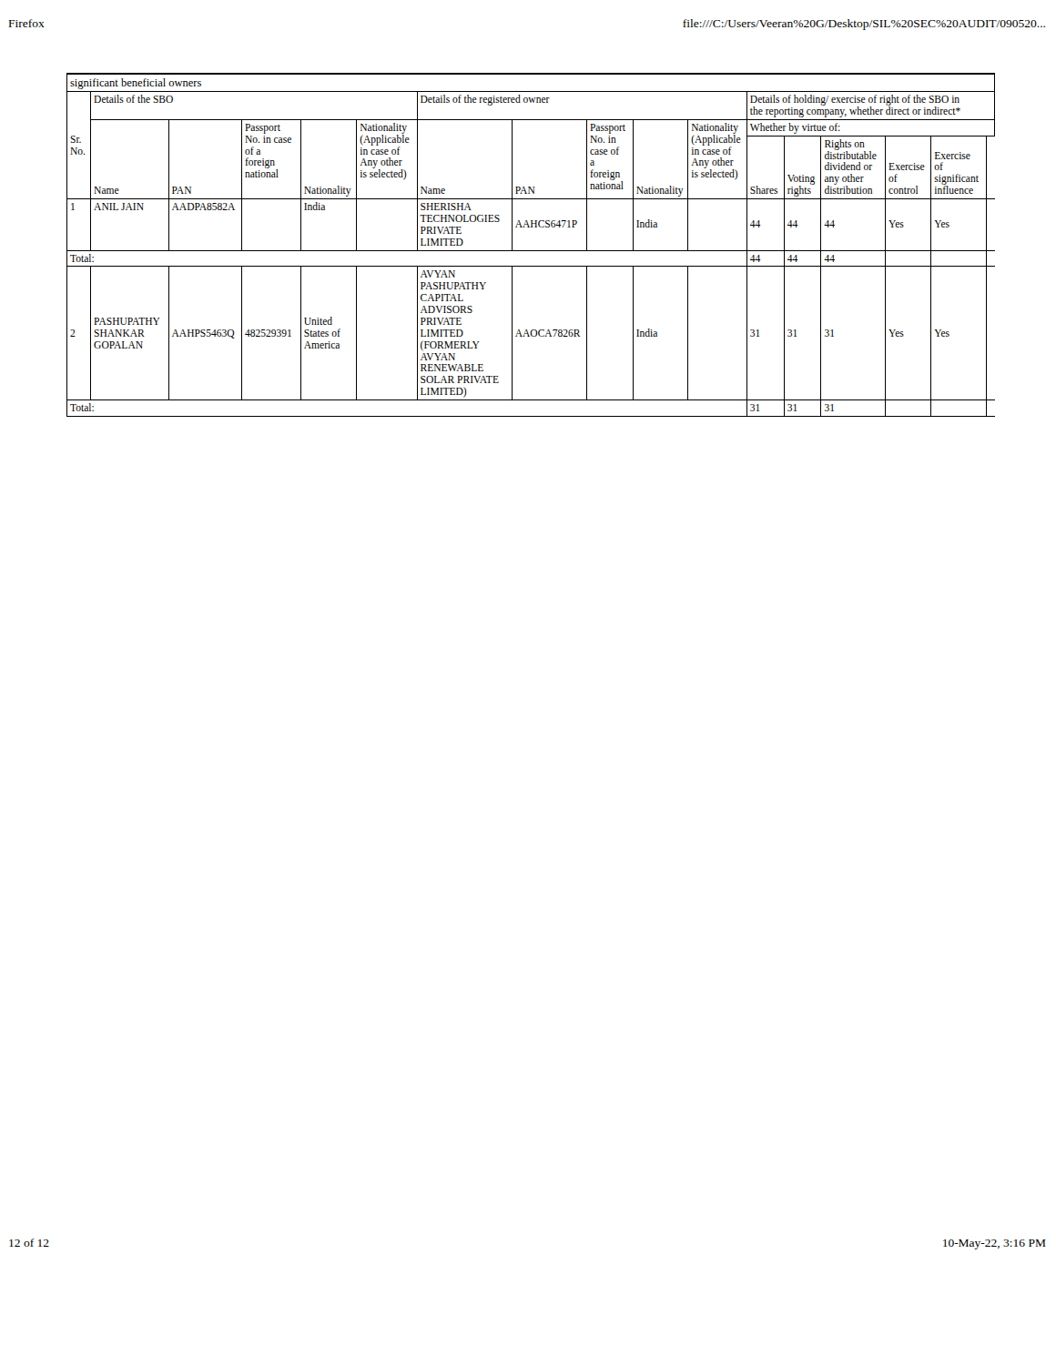Firefox
file:///C:/Users/Veeran%20G/Desktop/SIL%20SEC%20AUDIT/090520...
| significant beneficial owners |
| Sr. No. | Details of the SBO | Details of the registered owner | Details of holding/ exercise of right of the SBO in the reporting company, whether direct or indirect* |
| Name | PAN | Passport No. in case of a foreign national | Nationality | Nationality (Applicable in case of Any other is selected) | Name | PAN | Passport No. in case of a foreign national | Nationality | Nationality (Applicable in case of Any other is selected) | Whether by virtue of: |
| Shares | Voting rights | Rights on distributable dividend or any other distribution | Exercise of control | Exercise of significant influence | |
| 1 | ANIL JAIN | AADPA8582A | | India | | SHERISHA TECHNOLOGIES PRIVATE LIMITED | AAHCS6471P | | India | | 44 | 44 | 44 | Yes | Yes | |
| Total: | 44 | 44 | 44 | | | |
| 2 | PASHUPATHY SHANKAR GOPALAN | AAHPS5463Q | 482529391 | United States of America | | AVYAN PASHUPATHY CAPITAL ADVISORS PRIVATE LIMITED (FORMERLY AVYAN RENEWABLE SOLAR PRIVATE LIMITED) | AAOCA7826R | | India | | 31 | 31 | 31 | Yes | Yes | |
| Total: | 31 | 31 | 31 | | | |
12 of 12
10-May-22, 3:16 PM